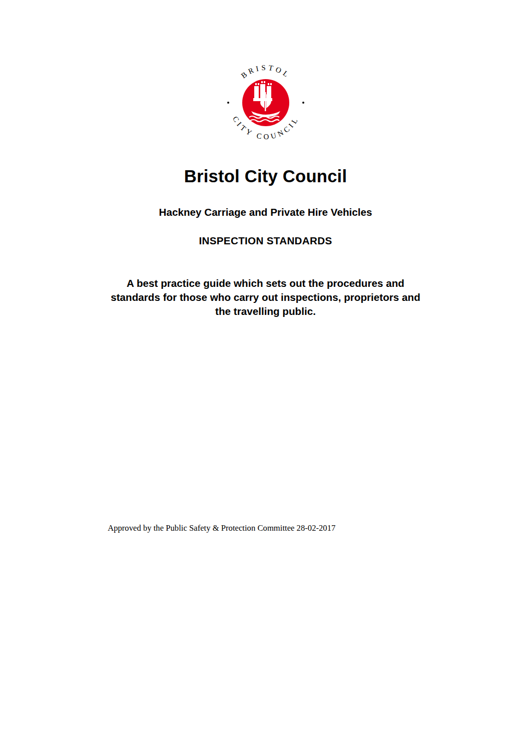BRISTOL CITY COUNCIL
Bristol City Council
Hackney Carriage and Private Hire Vehicles
INSPECTION STANDARDS
A best practice guide which sets out the procedures and standards for those who carry out inspections, proprietors and the travelling public.
Approved by the Public Safety & Protection Committee 28-02-2017